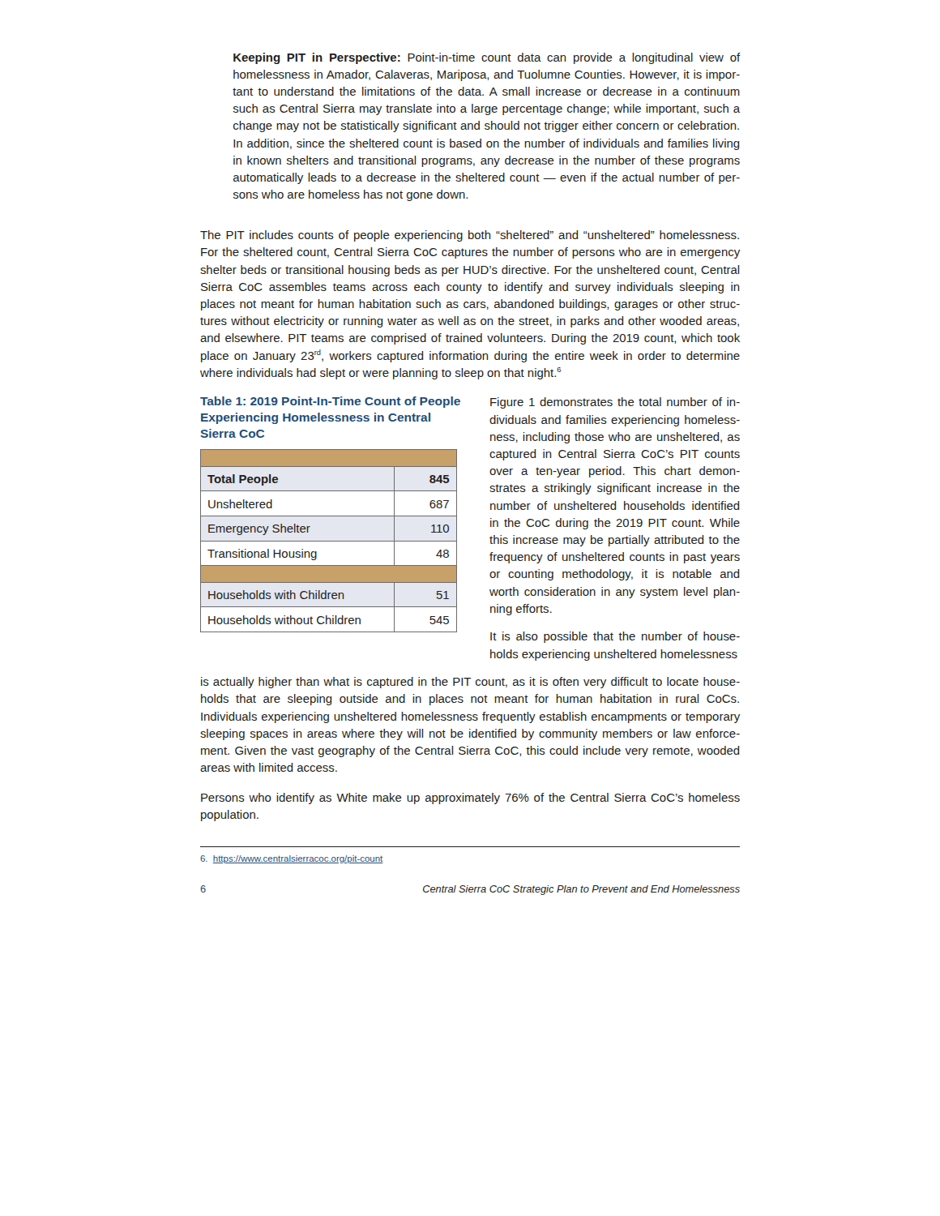Keeping PIT in Perspective: Point-in-time count data can provide a longitudinal view of homelessness in Amador, Calaveras, Mariposa, and Tuolumne Counties. However, it is important to understand the limitations of the data. A small increase or decrease in a continuum such as Central Sierra may translate into a large percentage change; while important, such a change may not be statistically significant and should not trigger either concern or celebration. In addition, since the sheltered count is based on the number of individuals and families living in known shelters and transitional programs, any decrease in the number of these programs automatically leads to a decrease in the sheltered count — even if the actual number of persons who are homeless has not gone down.
The PIT includes counts of people experiencing both “sheltered” and “unsheltered” homelessness. For the sheltered count, Central Sierra CoC captures the number of persons who are in emergency shelter beds or transitional housing beds as per HUD’s directive. For the unsheltered count, Central Sierra CoC assembles teams across each county to identify and survey individuals sleeping in places not meant for human habitation such as cars, abandoned buildings, garages or other structures without electricity or running water as well as on the street, in parks and other wooded areas, and elsewhere. PIT teams are comprised of trained volunteers. During the 2019 count, which took place on January 23rd, workers captured information during the entire week in order to determine where individuals had slept or were planning to sleep on that night.6
Table 1: 2019 Point-In-Time Count of People Experiencing Homelessness in Central Sierra CoC
| Total People | 845 |
| Unsheltered | 687 |
| Emergency Shelter | 110 |
| Transitional Housing | 48 |
| Households with Children | 51 |
| Households without Children | 545 |
Figure 1 demonstrates the total number of individuals and families experiencing homelessness, including those who are unsheltered, as captured in Central Sierra CoC’s PIT counts over a ten-year period. This chart demonstrates a strikingly significant increase in the number of unsheltered households identified in the CoC during the 2019 PIT count. While this increase may be partially attributed to the frequency of unsheltered counts in past years or counting methodology, it is notable and worth consideration in any system level planning efforts.
It is also possible that the number of households experiencing unsheltered homelessness
is actually higher than what is captured in the PIT count, as it is often very difficult to locate households that are sleeping outside and in places not meant for human habitation in rural CoCs. Individuals experiencing unsheltered homelessness frequently establish encampments or temporary sleeping spaces in areas where they will not be identified by community members or law enforcement. Given the vast geography of the Central Sierra CoC, this could include very remote, wooded areas with limited access.
Persons who identify as White make up approximately 76% of the Central Sierra CoC’s homeless population.
6. https://www.centralsierracoc.org/pit-count
6 Central Sierra CoC Strategic Plan to Prevent and End Homelessness